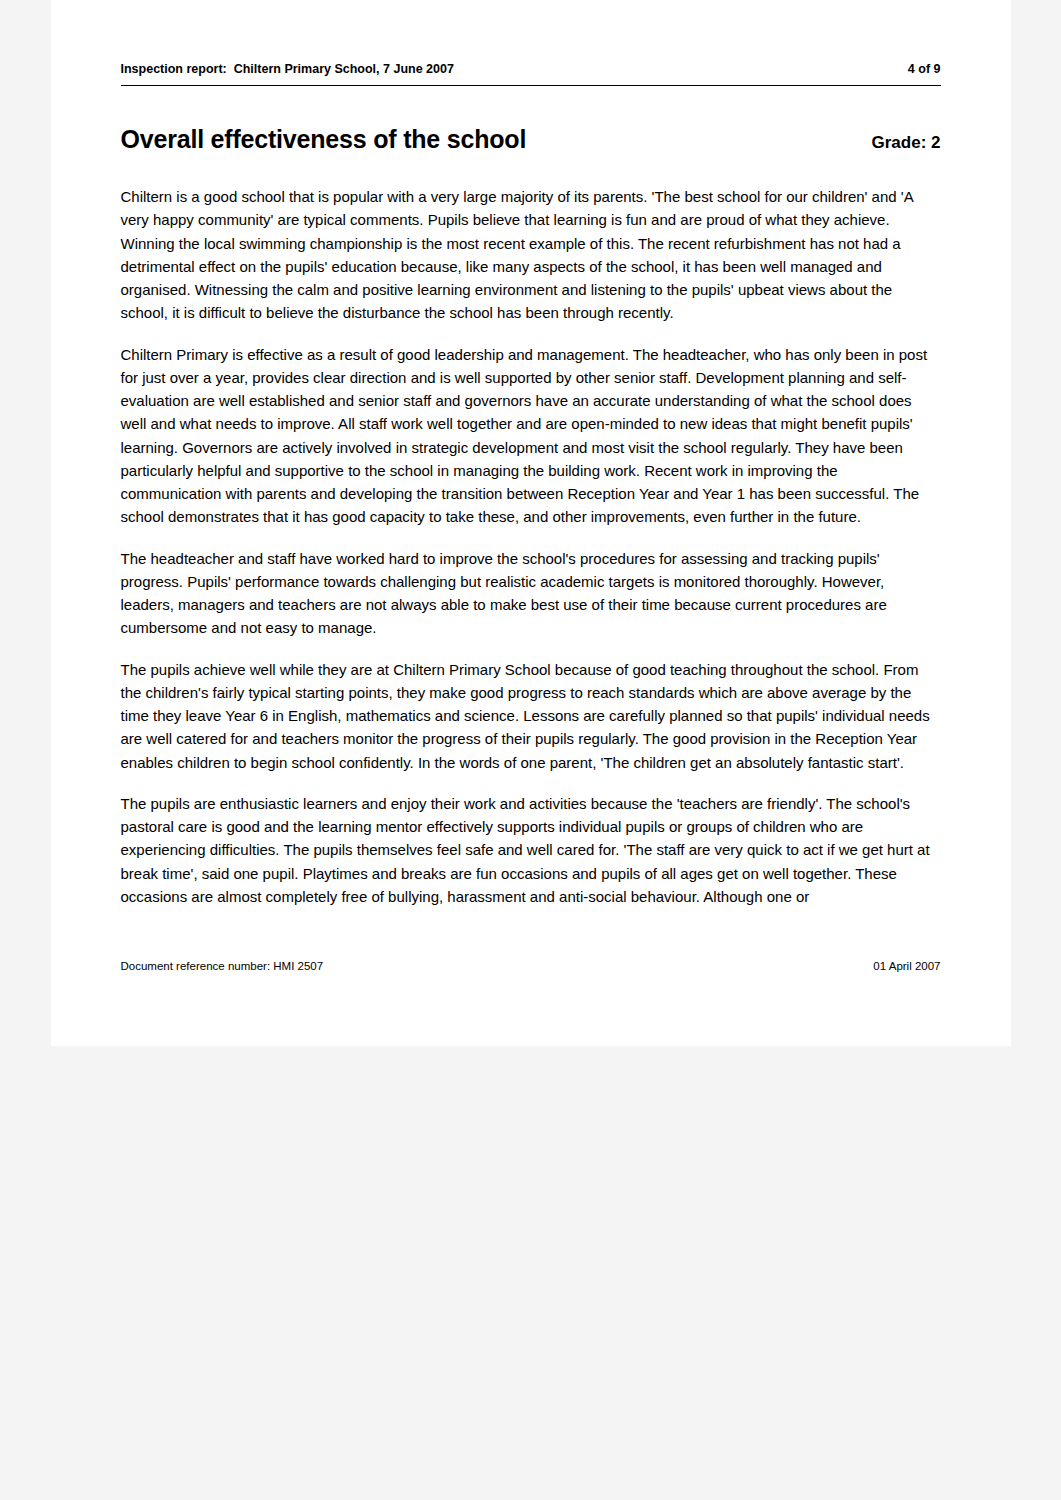Inspection report: Chiltern Primary School, 7 June 2007 4 of 9
Overall effectiveness of the school
Grade: 2
Chiltern is a good school that is popular with a very large majority of its parents. 'The best school for our children' and 'A very happy community' are typical comments. Pupils believe that learning is fun and are proud of what they achieve. Winning the local swimming championship is the most recent example of this. The recent refurbishment has not had a detrimental effect on the pupils' education because, like many aspects of the school, it has been well managed and organised. Witnessing the calm and positive learning environment and listening to the pupils' upbeat views about the school, it is difficult to believe the disturbance the school has been through recently.
Chiltern Primary is effective as a result of good leadership and management. The headteacher, who has only been in post for just over a year, provides clear direction and is well supported by other senior staff. Development planning and self-evaluation are well established and senior staff and governors have an accurate understanding of what the school does well and what needs to improve. All staff work well together and are open-minded to new ideas that might benefit pupils' learning. Governors are actively involved in strategic development and most visit the school regularly. They have been particularly helpful and supportive to the school in managing the building work. Recent work in improving the communication with parents and developing the transition between Reception Year and Year 1 has been successful. The school demonstrates that it has good capacity to take these, and other improvements, even further in the future.
The headteacher and staff have worked hard to improve the school's procedures for assessing and tracking pupils' progress. Pupils' performance towards challenging but realistic academic targets is monitored thoroughly. However, leaders, managers and teachers are not always able to make best use of their time because current procedures are cumbersome and not easy to manage.
The pupils achieve well while they are at Chiltern Primary School because of good teaching throughout the school. From the children's fairly typical starting points, they make good progress to reach standards which are above average by the time they leave Year 6 in English, mathematics and science. Lessons are carefully planned so that pupils' individual needs are well catered for and teachers monitor the progress of their pupils regularly. The good provision in the Reception Year enables children to begin school confidently. In the words of one parent, 'The children get an absolutely fantastic start'.
The pupils are enthusiastic learners and enjoy their work and activities because the 'teachers are friendly'. The school's pastoral care is good and the learning mentor effectively supports individual pupils or groups of children who are experiencing difficulties. The pupils themselves feel safe and well cared for. 'The staff are very quick to act if we get hurt at break time', said one pupil. Playtimes and breaks are fun occasions and pupils of all ages get on well together. These occasions are almost completely free of bullying, harassment and anti-social behaviour. Although one or
Document reference number: HMI 2507 01 April 2007